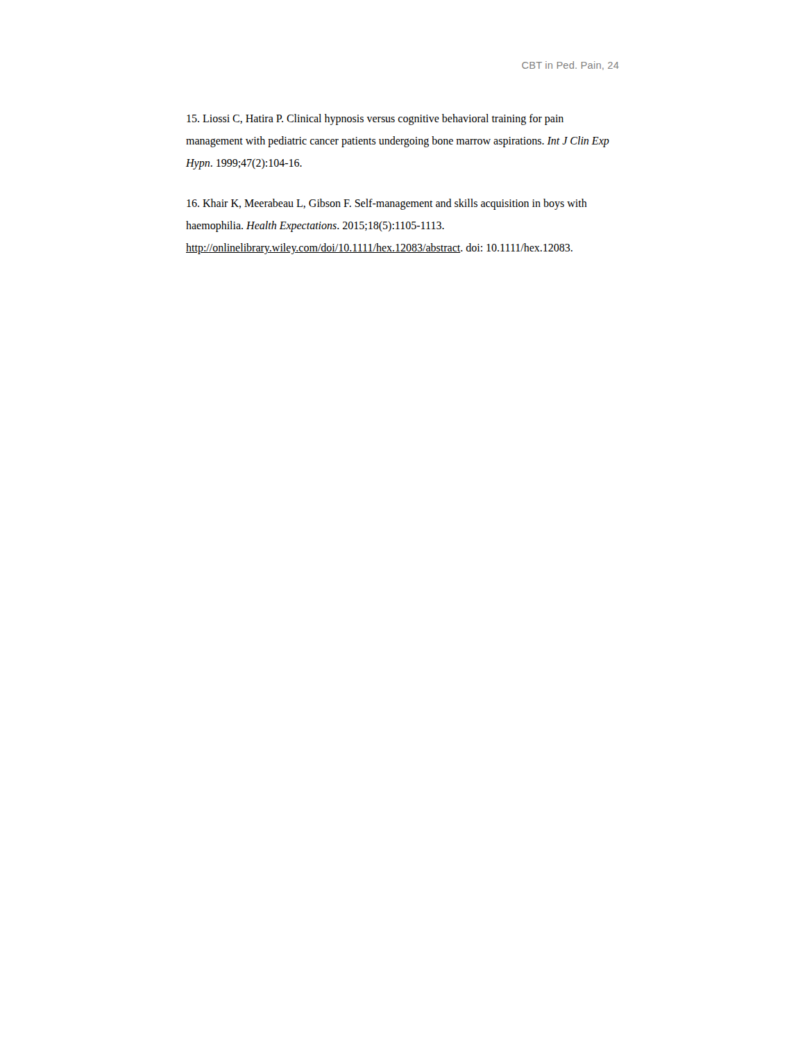CBT in Ped. Pain, 24
15. Liossi C, Hatira P. Clinical hypnosis versus cognitive behavioral training for pain management with pediatric cancer patients undergoing bone marrow aspirations. Int J Clin Exp Hypn. 1999;47(2):104-16.
16. Khair K, Meerabeau L, Gibson F. Self-management and skills acquisition in boys with haemophilia. Health Expectations. 2015;18(5):1105-1113. http://onlinelibrary.wiley.com/doi/10.1111/hex.12083/abstract. doi: 10.1111/hex.12083.